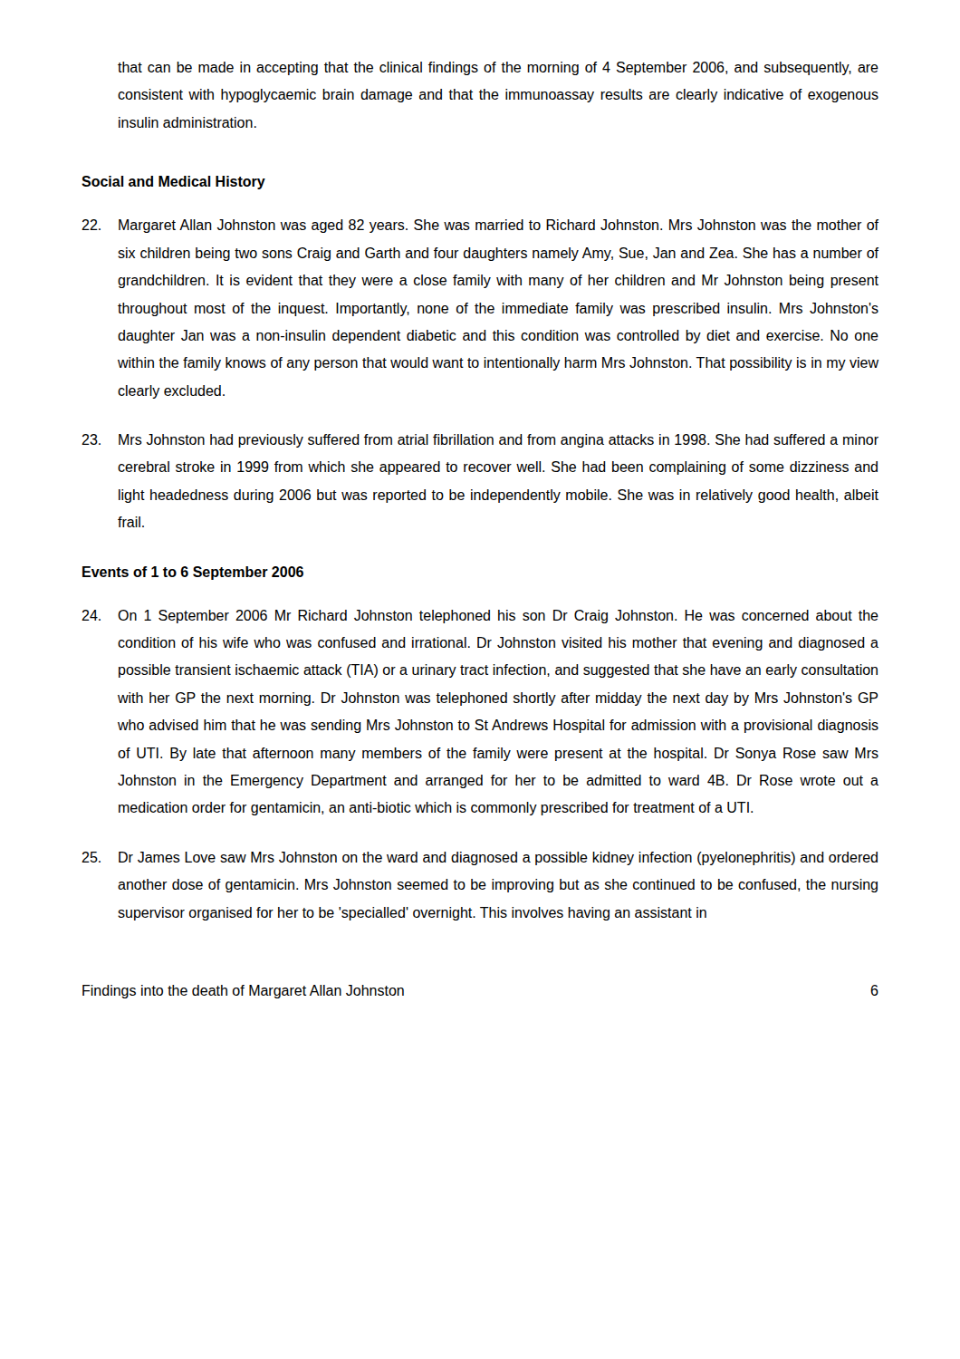that can be made in accepting that the clinical findings of the morning of 4 September 2006, and subsequently, are consistent with hypoglycaemic brain damage and that the immunoassay results are clearly indicative of exogenous insulin administration.
Social and Medical History
22. Margaret Allan Johnston was aged 82 years. She was married to Richard Johnston. Mrs Johnston was the mother of six children being two sons Craig and Garth and four daughters namely Amy, Sue, Jan and Zea. She has a number of grandchildren. It is evident that they were a close family with many of her children and Mr Johnston being present throughout most of the inquest. Importantly, none of the immediate family was prescribed insulin. Mrs Johnston's daughter Jan was a non-insulin dependent diabetic and this condition was controlled by diet and exercise. No one within the family knows of any person that would want to intentionally harm Mrs Johnston. That possibility is in my view clearly excluded.
23. Mrs Johnston had previously suffered from atrial fibrillation and from angina attacks in 1998. She had suffered a minor cerebral stroke in 1999 from which she appeared to recover well. She had been complaining of some dizziness and light headedness during 2006 but was reported to be independently mobile. She was in relatively good health, albeit frail.
Events of 1 to 6 September 2006
24. On 1 September 2006 Mr Richard Johnston telephoned his son Dr Craig Johnston. He was concerned about the condition of his wife who was confused and irrational. Dr Johnston visited his mother that evening and diagnosed a possible transient ischaemic attack (TIA) or a urinary tract infection, and suggested that she have an early consultation with her GP the next morning. Dr Johnston was telephoned shortly after midday the next day by Mrs Johnston's GP who advised him that he was sending Mrs Johnston to St Andrews Hospital for admission with a provisional diagnosis of UTI. By late that afternoon many members of the family were present at the hospital. Dr Sonya Rose saw Mrs Johnston in the Emergency Department and arranged for her to be admitted to ward 4B. Dr Rose wrote out a medication order for gentamicin, an anti-biotic which is commonly prescribed for treatment of a UTI.
25. Dr James Love saw Mrs Johnston on the ward and diagnosed a possible kidney infection (pyelonephritis) and ordered another dose of gentamicin. Mrs Johnston seemed to be improving but as she continued to be confused, the nursing supervisor organised for her to be 'specialled' overnight. This involves having an assistant in
Findings into the death of Margaret Allan Johnston 6